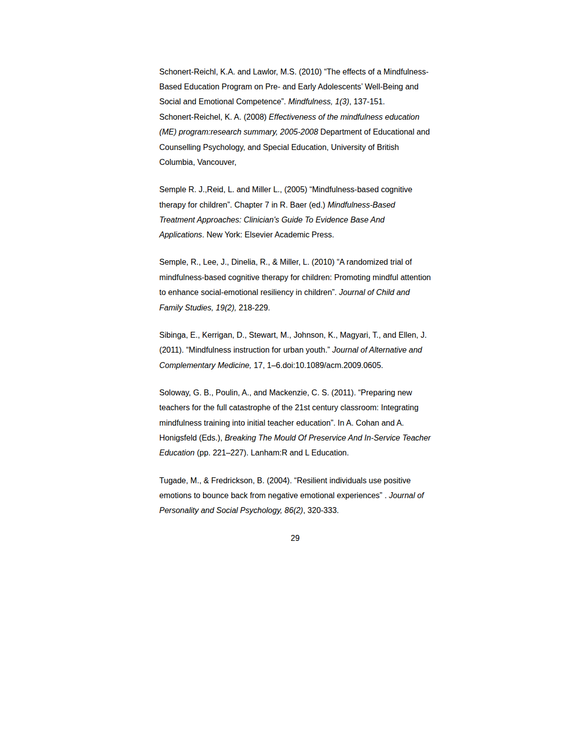Schonert-Reichl, K.A. and Lawlor, M.S. (2010) “The effects of a Mindfulness-Based Education Program on Pre- and Early Adolescents’ Well-Being and Social and Emotional Competence”. Mindfulness, 1(3), 137-151.
Schonert-Reichel, K. A. (2008) Effectiveness of the mindfulness education (ME) program:research summary, 2005-2008 Department of Educational and Counselling Psychology, and Special Education, University of British Columbia, Vancouver,
Semple R. J.,Reid, L. and Miller L., (2005) “Mindfulness-based cognitive therapy for children”. Chapter 7 in R. Baer (ed.) Mindfulness-Based Treatment Approaches: Clinician's Guide To Evidence Base And Applications. New York: Elsevier Academic Press.
Semple, R., Lee, J., Dinelia, R., & Miller, L. (2010) “A randomized trial of mindfulness-based cognitive therapy for children: Promoting mindful attention to enhance social-emotional resiliency in children”. Journal of Child and Family Studies, 19(2), 218-229.
Sibinga, E., Kerrigan, D., Stewart, M., Johnson, K., Magyari, T., and Ellen, J. (2011). “Mindfulness instruction for urban youth.” Journal of Alternative and Complementary Medicine, 17, 1–6.doi:10.1089/acm.2009.0605.
Soloway, G. B., Poulin, A., and Mackenzie, C. S. (2011). “Preparing new teachers for the full catastrophe of the 21st century classroom: Integrating mindfulness training into initial teacher education”. In A. Cohan and A. Honigsfeld (Eds.), Breaking The Mould Of Preservice And In-Service Teacher Education (pp. 221–227). Lanham:R and L Education.
Tugade, M., & Fredrickson, B. (2004). “Resilient individuals use positive emotions to bounce back from negative emotional experiences” . Journal of Personality and Social Psychology, 86(2), 320-333.
29